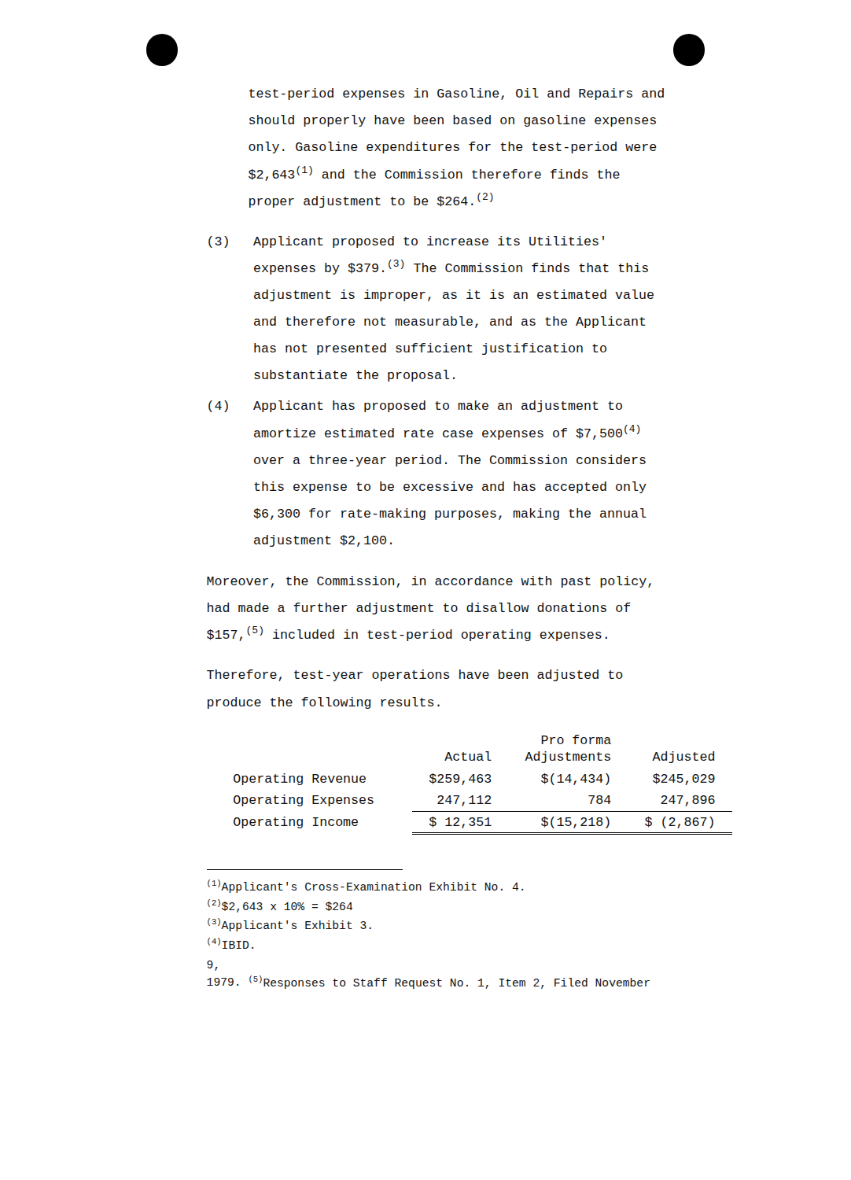test-period expenses in Gasoline, Oil and Repairs and should properly have been based on gasoline expenses only. Gasoline expenditures for the test-period were $2,643(1) and the Commission therefore finds the proper adjustment to be $264.(2)
(3) Applicant proposed to increase its Utilities' expenses by $379.(3) The Commission finds that this adjustment is improper, as it is an estimated value and therefore not measurable, and as the Applicant has not presented sufficient justification to substantiate the proposal.
(4) Applicant has proposed to make an adjustment to amortize estimated rate case expenses of $7,500(4) over a three-year period. The Commission considers this expense to be excessive and has accepted only $6,300 for rate-making purposes, making the annual adjustment $2,100.
Moreover, the Commission, in accordance with past policy, had made a further adjustment to disallow donations of $157,(5) included in test-period operating expenses.
Therefore, test-year operations have been adjusted to produce the following results.
| | Actual | Pro forma Adjustments | Adjusted |
| --- | --- | --- | --- |
| Operating Revenue | $259,463 | $(14,434) | $245,029 |
| Operating Expenses | 247,112 | 784 | 247,896 |
| Operating Income | $ 12,351 | $(15,218) | $ (2,867) |
(1)Applicant's Cross-Examination Exhibit No. 4.
(2)$2,643 x 10% = $264
(3)Applicant's Exhibit 3.
(4)IBID.
9, 1979.(5)Responses to Staff Request No. 1, Item 2, Filed November